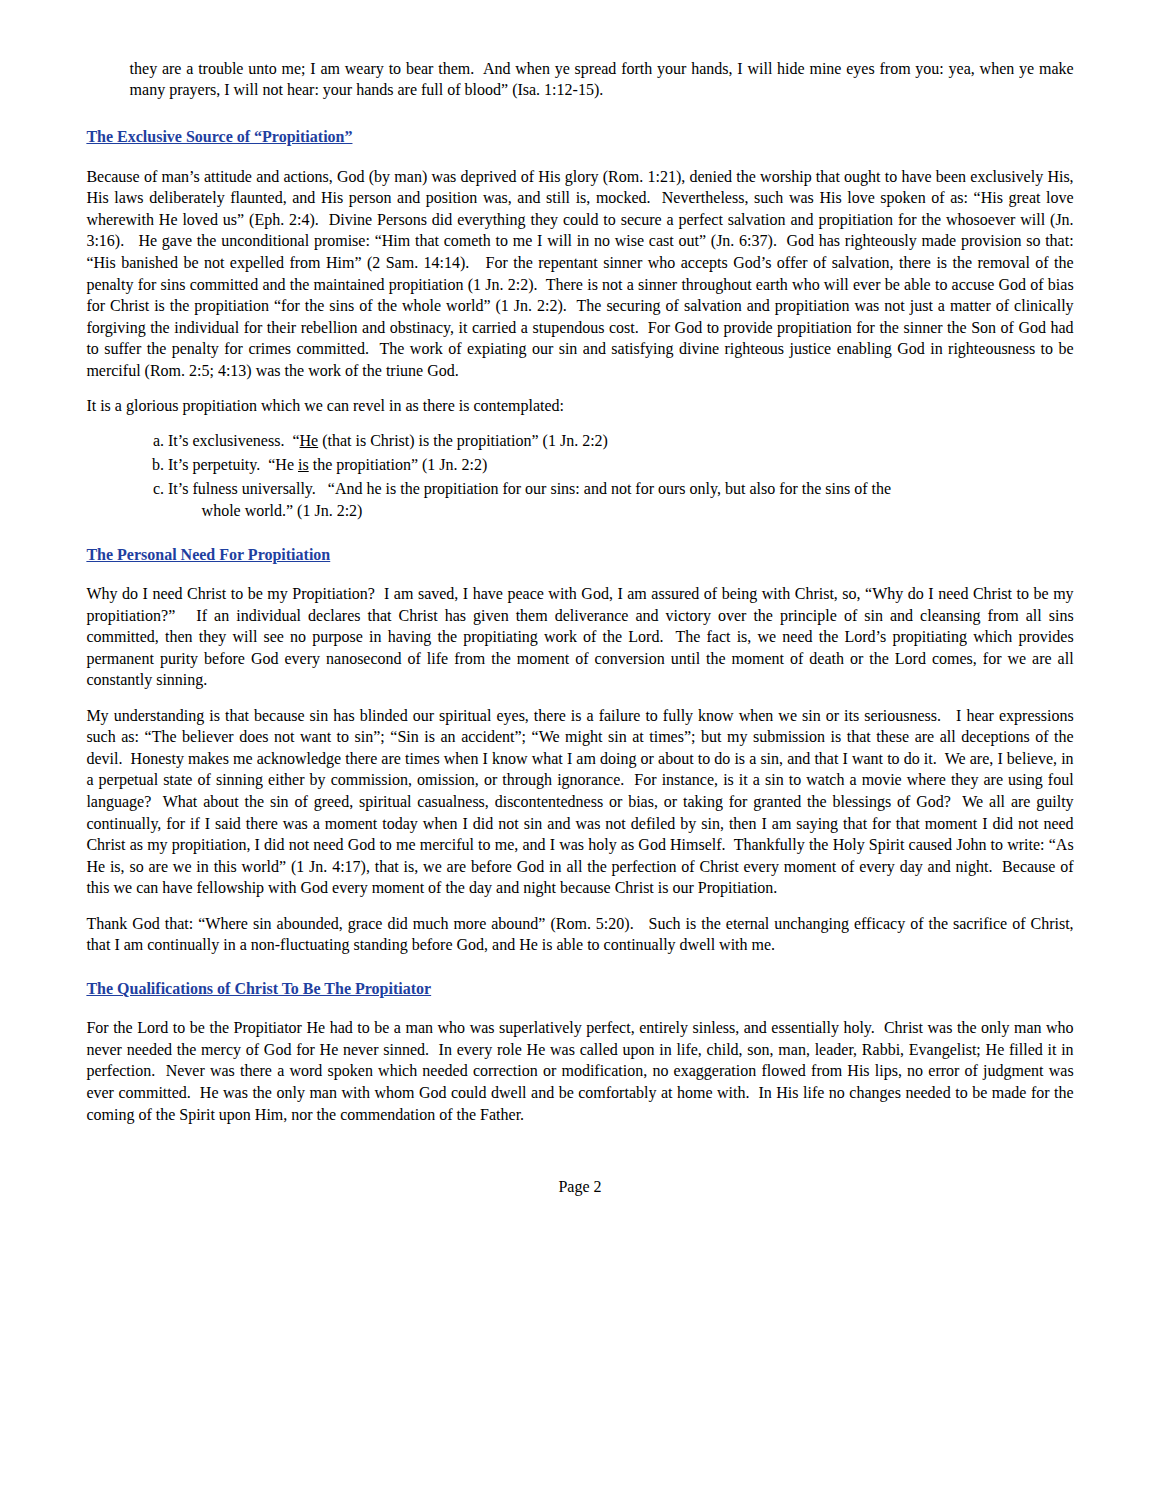they are a trouble unto me; I am weary to bear them. And when ye spread forth your hands, I will hide mine eyes from you: yea, when ye make many prayers, I will not hear: your hands are full of blood” (Isa. 1:12-15).
The Exclusive Source of “Propitiation”
Because of man’s attitude and actions, God (by man) was deprived of His glory (Rom. 1:21), denied the worship that ought to have been exclusively His, His laws deliberately flaunted, and His person and position was, and still is, mocked. Nevertheless, such was His love spoken of as: “His great love wherewith He loved us” (Eph. 2:4). Divine Persons did everything they could to secure a perfect salvation and propitiation for the whosoever will (Jn. 3:16). He gave the unconditional promise: “Him that cometh to me I will in no wise cast out” (Jn. 6:37). God has righteously made provision so that: “His banished be not expelled from Him” (2 Sam. 14:14). For the repentant sinner who accepts God’s offer of salvation, there is the removal of the penalty for sins committed and the maintained propitiation (1 Jn. 2:2). There is not a sinner throughout earth who will ever be able to accuse God of bias for Christ is the propitiation “for the sins of the whole world” (1 Jn. 2:2). The securing of salvation and propitiation was not just a matter of clinically forgiving the individual for their rebellion and obstinacy, it carried a stupendous cost. For God to provide propitiation for the sinner the Son of God had to suffer the penalty for crimes committed. The work of expiating our sin and satisfying divine righteous justice enabling God in righteousness to be merciful (Rom. 2:5; 4:13) was the work of the triune God.
It is a glorious propitiation which we can revel in as there is contemplated:
It’s exclusiveness. “He (that is Christ) is the propitiation” (1 Jn. 2:2)
It’s perpetuity. “He is the propitiation” (1 Jn. 2:2)
It’s fulness universally. “And he is the propitiation for our sins: and not for ours only, but also for the sins of the whole world.” (1 Jn. 2:2)
The Personal Need For Propitiation
Why do I need Christ to be my Propitiation? I am saved, I have peace with God, I am assured of being with Christ, so, “Why do I need Christ to be my propitiation?” If an individual declares that Christ has given them deliverance and victory over the principle of sin and cleansing from all sins committed, then they will see no purpose in having the propitiating work of the Lord. The fact is, we need the Lord’s propitiating which provides permanent purity before God every nanosecond of life from the moment of conversion until the moment of death or the Lord comes, for we are all constantly sinning.
My understanding is that because sin has blinded our spiritual eyes, there is a failure to fully know when we sin or its seriousness. I hear expressions such as: “The believer does not want to sin”; “Sin is an accident”; “We might sin at times”; but my submission is that these are all deceptions of the devil. Honesty makes me acknowledge there are times when I know what I am doing or about to do is a sin, and that I want to do it. We are, I believe, in a perpetual state of sinning either by commission, omission, or through ignorance. For instance, is it a sin to watch a movie where they are using foul language? What about the sin of greed, spiritual casualness, discontentedness or bias, or taking for granted the blessings of God? We all are guilty continually, for if I said there was a moment today when I did not sin and was not defiled by sin, then I am saying that for that moment I did not need Christ as my propitiation, I did not need God to me merciful to me, and I was holy as God Himself. Thankfully the Holy Spirit caused John to write: “As He is, so are we in this world” (1 Jn. 4:17), that is, we are before God in all the perfection of Christ every moment of every day and night. Because of this we can have fellowship with God every moment of the day and night because Christ is our Propitiation.
Thank God that: “Where sin abounded, grace did much more abound” (Rom. 5:20). Such is the eternal unchanging efficacy of the sacrifice of Christ, that I am continually in a non-fluctuating standing before God, and He is able to continually dwell with me.
The Qualifications of Christ To Be The Propitiator
For the Lord to be the Propitiator He had to be a man who was superlatively perfect, entirely sinless, and essentially holy. Christ was the only man who never needed the mercy of God for He never sinned. In every role He was called upon in life, child, son, man, leader, Rabbi, Evangelist; He filled it in perfection. Never was there a word spoken which needed correction or modification, no exaggeration flowed from His lips, no error of judgment was ever committed. He was the only man with whom God could dwell and be comfortably at home with. In His life no changes needed to be made for the coming of the Spirit upon Him, nor the commendation of the Father.
Page 2